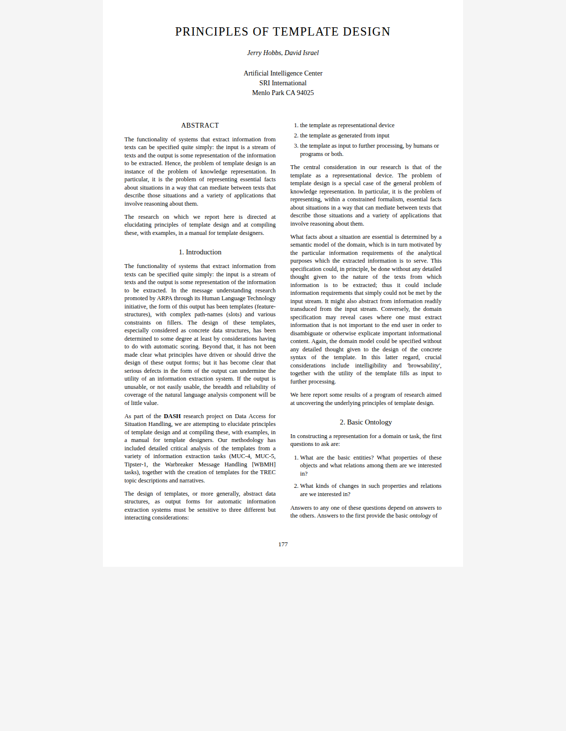PRINCIPLES OF TEMPLATE DESIGN
Jerry Hobbs, David Israel
Artificial Intelligence Center
SRI International
Menlo Park CA 94025
ABSTRACT
The functionality of systems that extract information from texts can be specified quite simply: the input is a stream of texts and the output is some representation of the information to be extracted. Hence, the problem of template design is an instance of the problem of knowledge representation. In particular, it is the problem of representing essential facts about situations in a way that can mediate between texts that describe those situations and a variety of applications that involve reasoning about them.
The research on which we report here is directed at elucidating principles of template design and at compiling these, with examples, in a manual for template designers.
1. Introduction
The functionality of systems that extract information from texts can be specified quite simply: the input is a stream of texts and the output is some representation of the information to be extracted. In the message understanding research promoted by ARPA through its Human Language Technology initiative, the form of this output has been templates (feature-structures), with complex path-names (slots) and various constraints on fillers. The design of these templates, especially considered as concrete data structures, has been determined to some degree at least by considerations having to do with automatic scoring. Beyond that, it has not been made clear what principles have driven or should drive the design of these output forms; but it has become clear that serious defects in the form of the output can undermine the utility of an information extraction system. If the output is unusable, or not easily usable, the breadth and reliability of coverage of the natural language analysis component will be of little value.
As part of the DASH research project on Data Access for Situation Handling, we are attempting to elucidate principles of template design and at compiling these, with examples, in a manual for template designers. Our methodology has included detailed critical analysis of the templates from a variety of information extraction tasks (MUC-4, MUC-5, Tipster-1, the Warbreaker Message Handling [WBMH] tasks), together with the creation of templates for the TREC topic descriptions and narratives.
The design of templates, or more generally, abstract data structures, as output forms for automatic information extraction systems must be sensitive to three different but interacting considerations:
the template as representational device
the template as generated from input
the template as input to further processing, by humans or programs or both.
The central consideration in our research is that of the template as a representational device. The problem of template design is a special case of the general problem of knowledge representation. In particular, it is the problem of representing, within a constrained formalism, essential facts about situations in a way that can mediate between texts that describe those situations and a variety of applications that involve reasoning about them.
What facts about a situation are essential is determined by a semantic model of the domain, which is in turn motivated by the particular information requirements of the analytical purposes which the extracted information is to serve. This specification could, in principle, be done without any detailed thought given to the nature of the texts from which information is to be extracted; thus it could include information requirements that simply could not be met by the input stream. It might also abstract from information readily transduced from the input stream. Conversely, the domain specification may reveal cases where one must extract information that is not important to the end user in order to disambiguate or otherwise explicate important informational content. Again, the domain model could be specified without any detailed thought given to the design of the concrete syntax of the template. In this latter regard, crucial considerations include intelligibility and 'browsability', together with the utility of the template fills as input to further processing.
We here report some results of a program of research aimed at uncovering the underlying principles of template design.
2. Basic Ontology
In constructing a representation for a domain or task, the first questions to ask are:
What are the basic entities? What properties of these objects and what relations among them are we interested in?
What kinds of changes in such properties and relations are we interested in?
Answers to any one of these questions depend on answers to the others. Answers to the first provide the basic ontology of
177